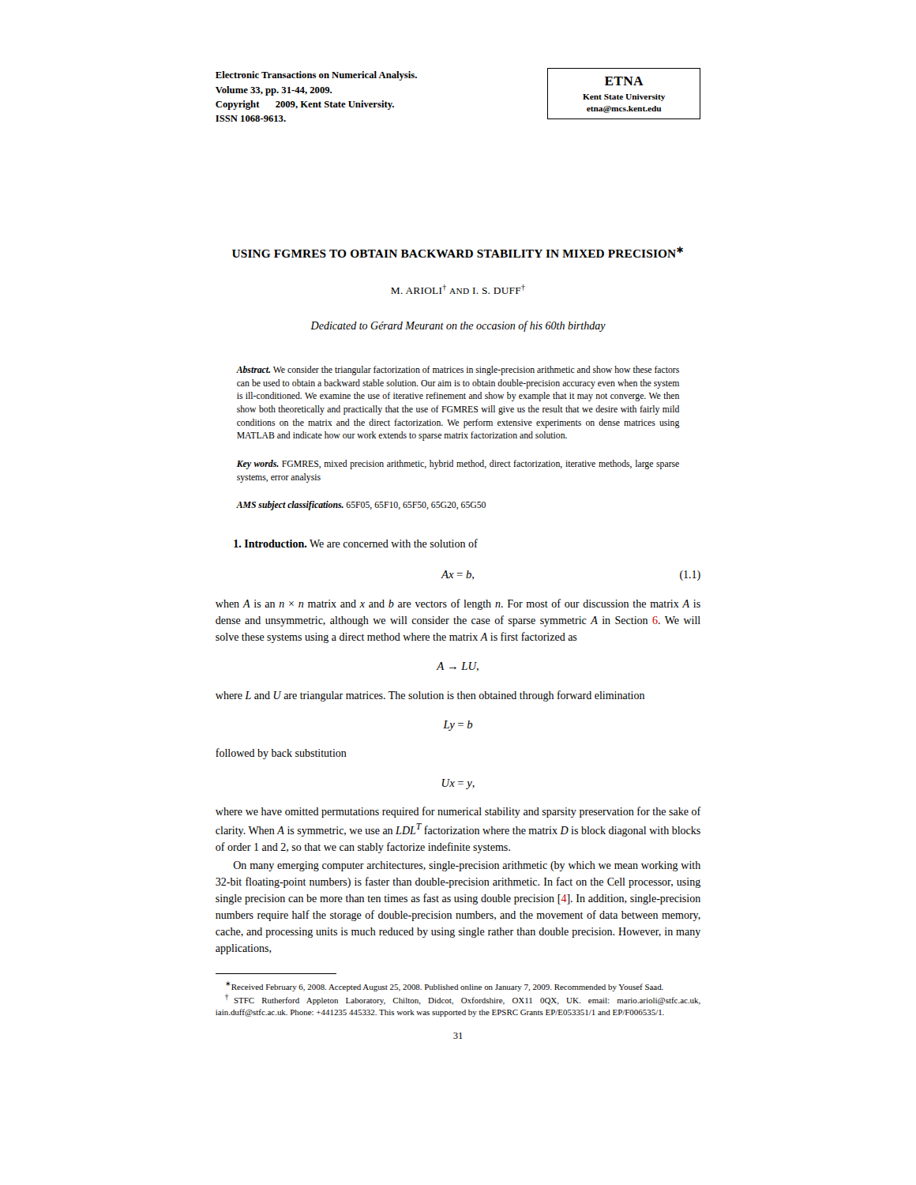Electronic Transactions on Numerical Analysis.
Volume 33, pp. 31-44, 2009.
Copyright 2009, Kent State University.
ISSN 1068-9613.
ETNA
Kent State University
etna@mcs.kent.edu
USING FGMRES TO OBTAIN BACKWARD STABILITY IN MIXED PRECISION∗
M. ARIOLI† AND I. S. DUFF†
Dedicated to Gérard Meurant on the occasion of his 60th birthday
Abstract. We consider the triangular factorization of matrices in single-precision arithmetic and show how these factors can be used to obtain a backward stable solution. Our aim is to obtain double-precision accuracy even when the system is ill-conditioned. We examine the use of iterative refinement and show by example that it may not converge. We then show both theoretically and practically that the use of FGMRES will give us the result that we desire with fairly mild conditions on the matrix and the direct factorization. We perform extensive experiments on dense matrices using MATLAB and indicate how our work extends to sparse matrix factorization and solution.
Key words. FGMRES, mixed precision arithmetic, hybrid method, direct factorization, iterative methods, large sparse systems, error analysis
AMS subject classifications. 65F05, 65F10, 65F50, 65G20, 65G50
1. Introduction. We are concerned with the solution of
Ax = b, (1.1)
when A is an n × n matrix and x and b are vectors of length n. For most of our discussion the matrix A is dense and unsymmetric, although we will consider the case of sparse symmetric A in Section 6. We will solve these systems using a direct method where the matrix A is first factorized as
A → LU,
where L and U are triangular matrices. The solution is then obtained through forward elimination
Ly = b
followed by back substitution
Ux = y,
where we have omitted permutations required for numerical stability and sparsity preservation for the sake of clarity. When A is symmetric, we use an LDLT factorization where the matrix D is block diagonal with blocks of order 1 and 2, so that we can stably factorize indefinite systems.
On many emerging computer architectures, single-precision arithmetic (by which we mean working with 32-bit floating-point numbers) is faster than double-precision arithmetic. In fact on the Cell processor, using single precision can be more than ten times as fast as using double precision [4]. In addition, single-precision numbers require half the storage of double-precision numbers, and the movement of data between memory, cache, and processing units is much reduced by using single rather than double precision. However, in many applications,
∗Received February 6, 2008. Accepted August 25, 2008. Published online on January 7, 2009. Recommended by Yousef Saad.
†STFC Rutherford Appleton Laboratory, Chilton, Didcot, Oxfordshire, OX11 0QX, UK. email: mario.arioli@stfc.ac.uk, iain.duff@stfc.ac.uk. Phone: +441235 445332. This work was supported by the EPSRC Grants EP/E053351/1 and EP/F006535/1.
31